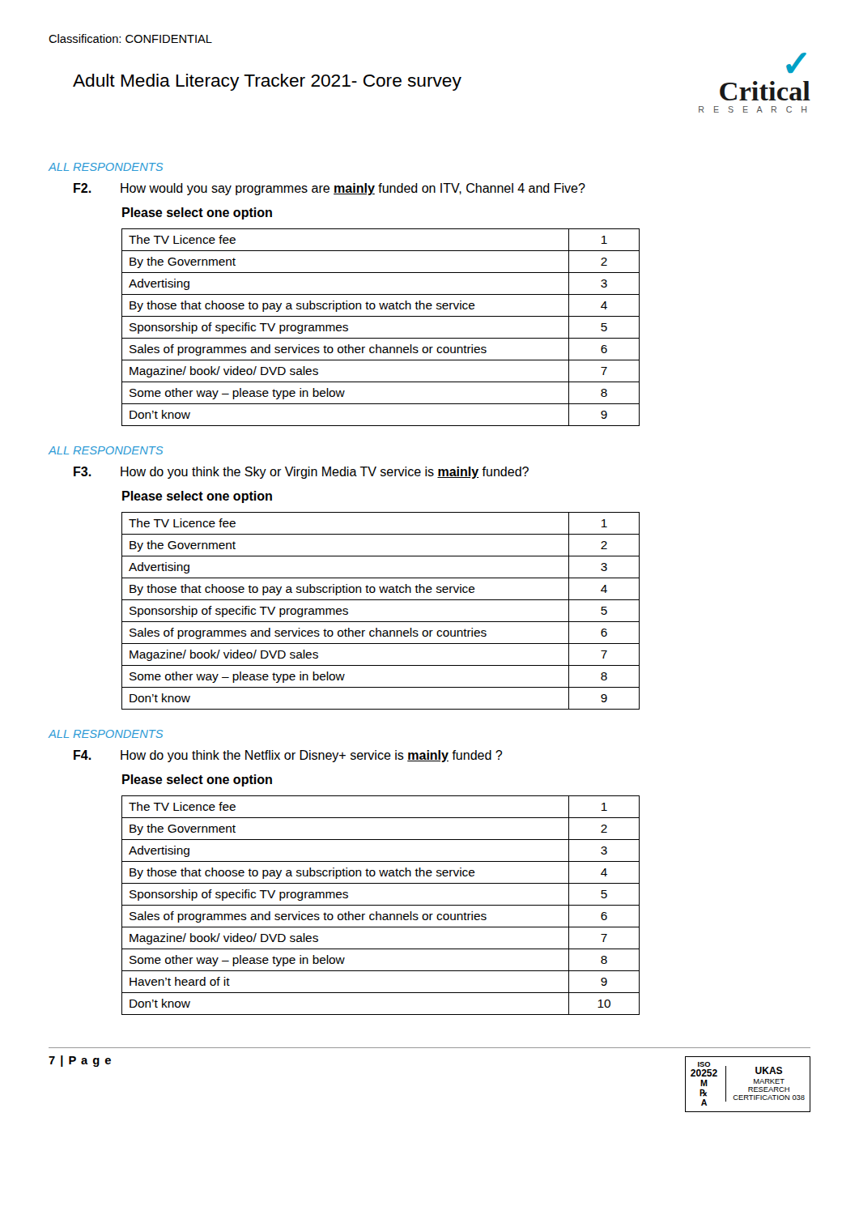Classification: CONFIDENTIAL
✓ Critical R E S E A R C H
Adult Media Literacy Tracker 2021- Core survey
ALL RESPONDENTS
F2.
How would you say programmes are mainly funded on ITV, Channel 4 and Five?
Please select one option
| The TV Licence fee | 1 |
| By the Government | 2 |
| Advertising | 3 |
| By those that choose to pay a subscription to watch the service | 4 |
| Sponsorship of specific TV programmes | 5 |
| Sales of programmes and services to other channels or countries | 6 |
| Magazine/ book/ video/ DVD sales | 7 |
| Some other way – please type in below | 8 |
| Don’t know | 9 |
ALL RESPONDENTS
F3.
How do you think the Sky or Virgin Media TV service is mainly funded?
Please select one option
| The TV Licence fee | 1 |
| By the Government | 2 |
| Advertising | 3 |
| By those that choose to pay a subscription to watch the service | 4 |
| Sponsorship of specific TV programmes | 5 |
| Sales of programmes and services to other channels or countries | 6 |
| Magazine/ book/ video/ DVD sales | 7 |
| Some other way – please type in below | 8 |
| Don’t know | 9 |
ALL RESPONDENTS
F4.
How do you think the Netflix or Disney+ service is mainly funded ?
Please select one option
| The TV Licence fee | 1 |
| By the Government | 2 |
| Advertising | 3 |
| By those that choose to pay a subscription to watch the service | 4 |
| Sponsorship of specific TV programmes | 5 |
| Sales of programmes and services to other channels or countries | 6 |
| Magazine/ book/ video/ DVD sales | 7 |
| Some other way – please type in below | 8 |
| Haven’t heard of it | 9 |
| Don’t know | 10 |
7 | P a g e
ISO 20252 M
℞
A
UKAS MARKET
RESEARCH
CERTIFICATION 038